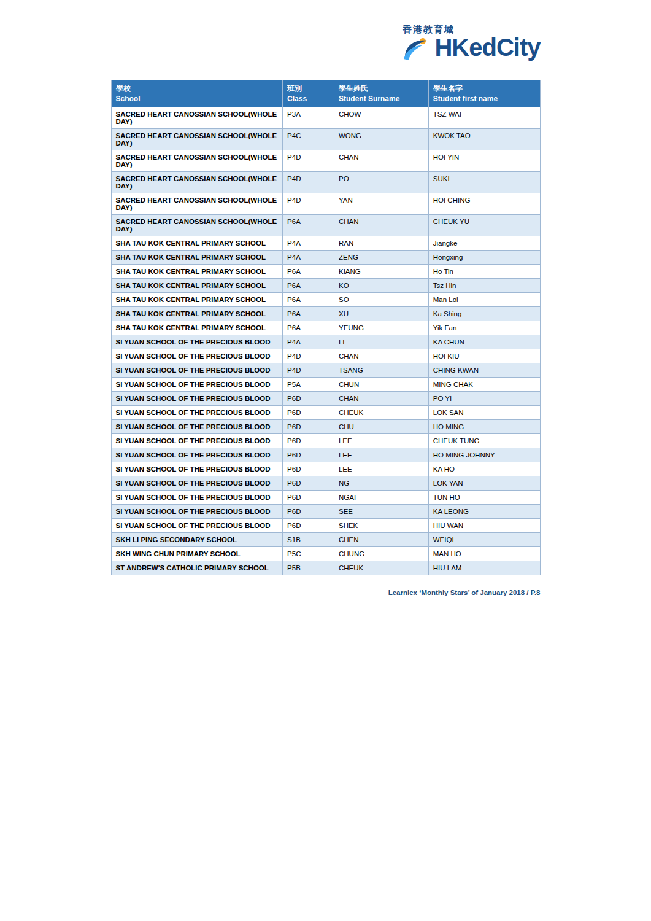香港教育城
HKedCity
| 學校 School | 班別 Class | 學生姓氏 Student Surname | 學生名字 Student first name |
| --- | --- | --- | --- |
| SACRED HEART CANOSSIAN SCHOOL(WHOLE DAY) | P3A | CHOW | TSZ WAI |
| SACRED HEART CANOSSIAN SCHOOL(WHOLE DAY) | P4C | WONG | KWOK TAO |
| SACRED HEART CANOSSIAN SCHOOL(WHOLE DAY) | P4D | CHAN | HOI YIN |
| SACRED HEART CANOSSIAN SCHOOL(WHOLE DAY) | P4D | PO | SUKI |
| SACRED HEART CANOSSIAN SCHOOL(WHOLE DAY) | P4D | YAN | HOI CHING |
| SACRED HEART CANOSSIAN SCHOOL(WHOLE DAY) | P6A | CHAN | CHEUK YU |
| SHA TAU KOK CENTRAL PRIMARY SCHOOL | P4A | RAN | Jiangke |
| SHA TAU KOK CENTRAL PRIMARY SCHOOL | P4A | ZENG | Hongxing |
| SHA TAU KOK CENTRAL PRIMARY SCHOOL | P6A | KIANG | Ho Tin |
| SHA TAU KOK CENTRAL PRIMARY SCHOOL | P6A | KO | Tsz Hin |
| SHA TAU KOK CENTRAL PRIMARY SCHOOL | P6A | SO | Man Lol |
| SHA TAU KOK CENTRAL PRIMARY SCHOOL | P6A | XU | Ka Shing |
| SHA TAU KOK CENTRAL PRIMARY SCHOOL | P6A | YEUNG | Yik Fan |
| SI YUAN SCHOOL OF THE PRECIOUS BLOOD | P4A | LI | KA CHUN |
| SI YUAN SCHOOL OF THE PRECIOUS BLOOD | P4D | CHAN | HOI KIU |
| SI YUAN SCHOOL OF THE PRECIOUS BLOOD | P4D | TSANG | CHING KWAN |
| SI YUAN SCHOOL OF THE PRECIOUS BLOOD | P5A | CHUN | MING CHAK |
| SI YUAN SCHOOL OF THE PRECIOUS BLOOD | P6D | CHAN | PO YI |
| SI YUAN SCHOOL OF THE PRECIOUS BLOOD | P6D | CHEUK | LOK SAN |
| SI YUAN SCHOOL OF THE PRECIOUS BLOOD | P6D | CHU | HO MING |
| SI YUAN SCHOOL OF THE PRECIOUS BLOOD | P6D | LEE | CHEUK TUNG |
| SI YUAN SCHOOL OF THE PRECIOUS BLOOD | P6D | LEE | HO MING JOHNNY |
| SI YUAN SCHOOL OF THE PRECIOUS BLOOD | P6D | LEE | KA HO |
| SI YUAN SCHOOL OF THE PRECIOUS BLOOD | P6D | NG | LOK YAN |
| SI YUAN SCHOOL OF THE PRECIOUS BLOOD | P6D | NGAI | TUN HO |
| SI YUAN SCHOOL OF THE PRECIOUS BLOOD | P6D | SEE | KA LEONG |
| SI YUAN SCHOOL OF THE PRECIOUS BLOOD | P6D | SHEK | HIU WAN |
| SKH LI PING SECONDARY SCHOOL | S1B | CHEN | WEIQI |
| SKH WING CHUN PRIMARY SCHOOL | P5C | CHUNG | MAN HO |
| ST ANDREW'S CATHOLIC PRIMARY SCHOOL | P5B | CHEUK | HIU LAM |
Learnlex ‘Monthly Stars’ of January 2018 / P.8